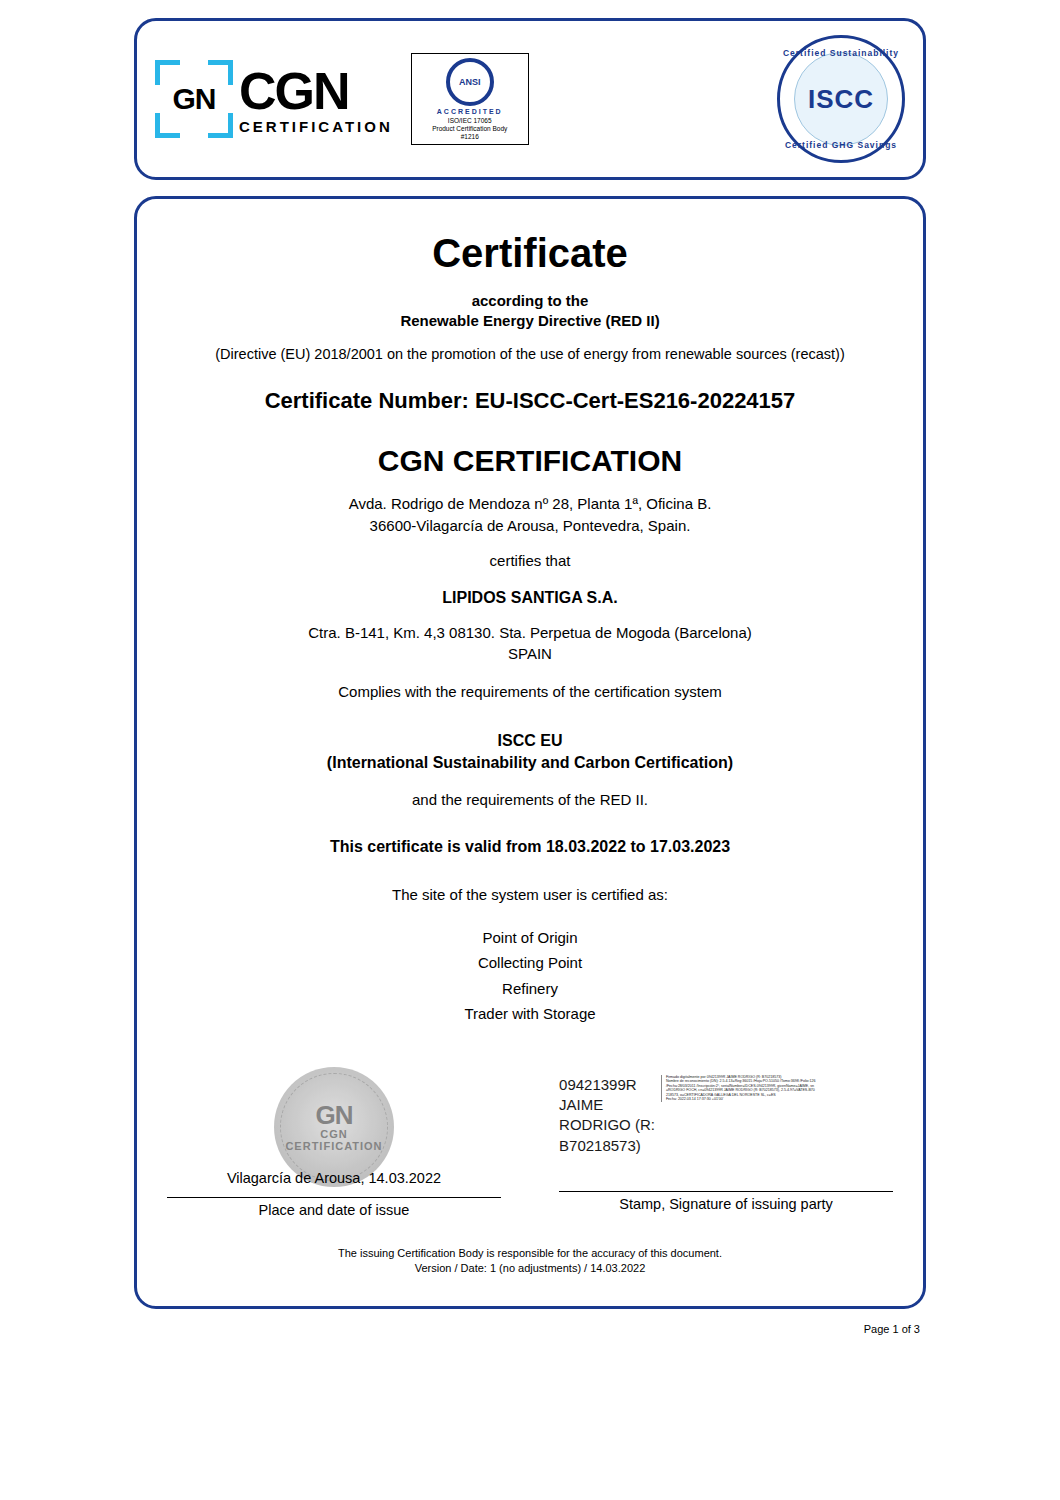GN
CGN
CERTIFICATION
ACCREDITED
ISO/IEC 17065
Product Certification Body
#1216
Certified Sustainability
ISCC
Certified GHG Savings
Certificate
according to the
Renewable Energy Directive (RED II)
(Directive (EU) 2018/2001 on the promotion of the use of energy from renewable sources (recast))
Certificate Number: EU-ISCC-Cert-ES216-20224157
CGN CERTIFICATION
Avda. Rodrigo de Mendoza nº 28, Planta 1ª, Oficina B.
36600-Vilagarcía de Arousa, Pontevedra, Spain.
certifies that
LIPIDOS SANTIGA S.A.
Ctra. B-141, Km. 4,3 08130. Sta. Perpetua de Mogoda (Barcelona)
SPAIN
Complies with the requirements of the certification system
ISCC EU
(International Sustainability and Carbon Certification)
and the requirements of the RED II.
This certificate is valid from 18.03.2022 to 17.03.2023
The site of the system user is certified as:
Point of Origin
Collecting Point
Refinery
Trader with Storage
GN
CGN CERTIFICATION
Place and date of issue
Vilagarcía de Arousa, 14.03.2022
09421399R
JAIME
RODRIGO (R:
B70218573)
Firmado digitalmente por 09421399R JAIME RODRIGO (R: B70218573)
Nombre de reconocimiento (DN): 2.5.4.13=Reg:36015 /Hoja:PO-51050 /Tomo:3698 /Folio:126 /Fecha:28/03/2011 /Inscripción:2ª, serialNumber=IDCES-09421399R, givenName=JAIME, sn=RODRIGO FOCH, cn=09421399R JAIME RODRIGO (R: B70218573), 2.5.4.97=VATES-B70218573, o=CERTIFICADORA GALLEGA DEL NOROESTE SL, c=ES
Fecha: 2022.03.14 17:37:30 +01'00'
Stamp, Signature of issuing party
The issuing Certification Body is responsible for the accuracy of this document.
Version / Date: 1 (no adjustments) / 14.03.2022
Page 1 of 3